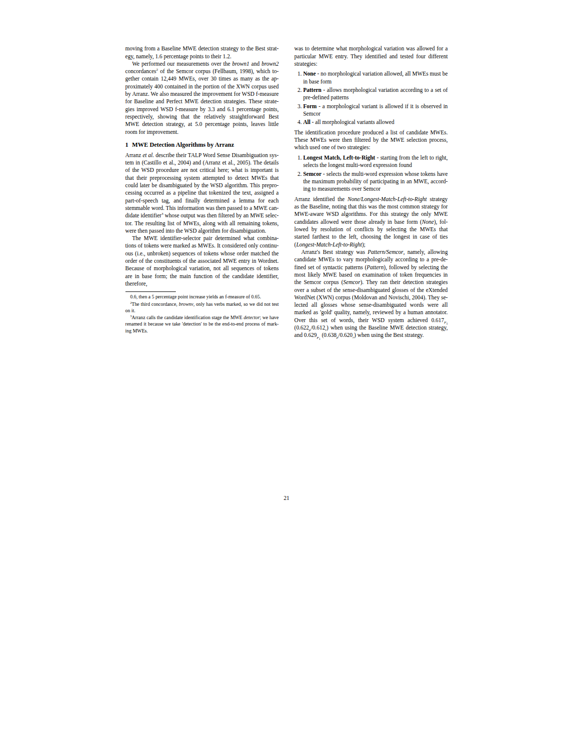moving from a Baseline MWE detection strategy to the Best strategy, namely, 1.6 percentage points to their 1.2.
We performed our measurements over the brown1 and brown2 concordances2 of the Semcor corpus (Fellbaum, 1998), which together contain 12,449 MWEs, over 30 times as many as the approximately 400 contained in the portion of the XWN corpus used by Arranz. We also measured the improvement for WSD f-measure for Baseline and Perfect MWE detection strategies. These strategies improved WSD f-measure by 3.3 and 6.1 percentage points, respectively, showing that the relatively straightforward Best MWE detection strategy, at 5.0 percentage points, leaves little room for improvement.
1 MWE Detection Algorithms by Arranz
Arranz et al. describe their TALP Word Sense Disambiguation system in (Castillo et al., 2004) and (Arranz et al., 2005). The details of the WSD procedure are not critical here; what is important is that their preprocessing system attempted to detect MWEs that could later be disambiguated by the WSD algorithm. This preprocessing occurred as a pipeline that tokenized the text, assigned a part-of-speech tag, and finally determined a lemma for each stemmable word. This information was then passed to a MWE candidate identifier3 whose output was then filtered by an MWE selector. The resulting list of MWEs, along with all remaining tokens, were then passed into the WSD algorithm for disambiguation.
The MWE identifier-selector pair determined what combinations of tokens were marked as MWEs. It considered only continuous (i.e., unbroken) sequences of tokens whose order matched the order of the constituents of the associated MWE entry in Wordnet. Because of morphological variation, not all sequences of tokens are in base form; the main function of the candidate identifier, therefore,
0.6, then a 5 percentage point increase yields an f-measure of 0.65.
2The third concordance, brownv, only has verbs marked, so we did not test on it.
3Arranz calls the candidate identification stage the MWE detector; we have renamed it because we take 'detection' to be the end-to-end process of marking MWEs.
was to determine what morphological variation was allowed for a particular MWE entry. They identified and tested four different strategies:
None - no morphological variation allowed, all MWEs must be in base form
Pattern - allows morphological variation according to a set of pre-defined patterns
Form - a morphological variant is allowed if it is observed in Semcor
All - all morphological variants allowed
The identification procedure produced a list of candidate MWEs. These MWEs were then filtered by the MWE selection process, which used one of two strategies:
Longest Match, Left-to-Right - starting from the left to right, selects the longest multi-word expression found
Semcor - selects the multi-word expression whose tokens have the maximum probability of participating in an MWE, according to measurements over Semcor
Arranz identified the None/Longest-Match-Left-to-Right strategy as the Baseline, noting that this was the most common strategy for MWE-aware WSD algorithms. For this strategy the only MWE candidates allowed were those already in base form (None), followed by resolution of conflicts by selecting the MWEs that started farthest to the left, choosing the longest in case of ties (Longest-Match-Left-to-Right);
Arranz's Best strategy was Pattern/Semcor, namely, allowing candidate MWEs to vary morphologically according to a pre-defined set of syntactic patterns (Pattern), followed by selecting the most likely MWE based on examination of token frequencies in the Semcor corpus (Semcor). They ran their detection strategies over a subset of the sense-disambiguated glosses of the eXtended WordNet (XWN) corpus (Moldovan and Novischi, 2004). They selected all glosses whose sense-disambiguated words were all marked as 'gold' quality, namely, reviewed by a human annotator. Over this set of words, their WSD system achieved 0.617F1 (0.622p/0.612r) when using the Baseline MWE detection strategy, and 0.629F1 (0.638p/0.620r) when using the Best strategy.
21